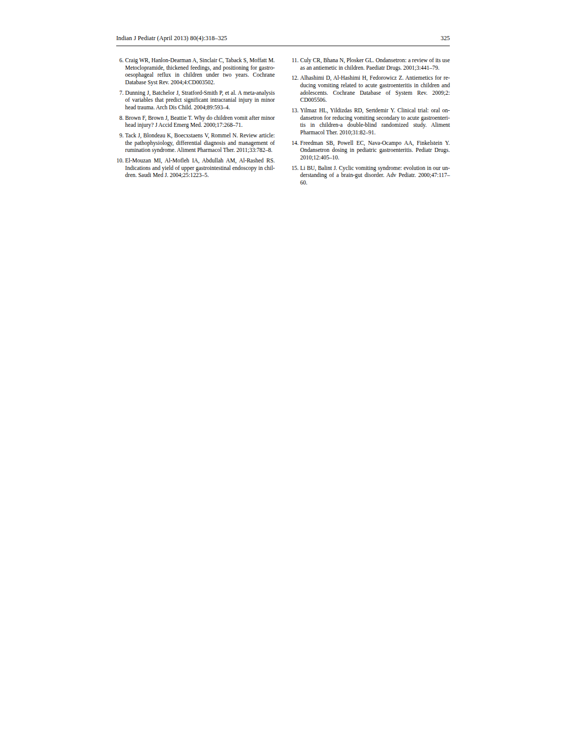Indian J Pediatr (April 2013) 80(4):318–325 325
Craig WR, Hanlon-Dearman A, Sinclair C, Taback S, Moffatt M. Metoclopramide, thickened feedings, and positioning for gastro-oesophageal reflux in children under two years. Cochrane Database Syst Rev. 2004;4:CD003502.
Dunning J, Batchelor J, Stratford-Smith P, et al. A meta-analysis of variables that predict significant intracranial injury in minor head trauma. Arch Dis Child. 2004;89:593–4.
Brown F, Brown J, Beattie T. Why do children vomit after minor head injury? J Accid Emerg Med. 2000;17:268–71.
Tack J, Blondeau K, Boecxstaens V, Rommel N. Review article: the pathophysiology, differential diagnosis and management of rumination syndrome. Aliment Pharmacol Ther. 2011;33:782–8.
El-Mouzan MI, Al-Mofleh IA, Abdullah AM, Al-Rashed RS. Indications and yield of upper gastrointestinal endoscopy in children. Saudi Med J. 2004;25:1223–5.
Culy CR, Bhana N, Plosker GL. Ondansetron: a review of its use as an antiemetic in children. Paediatr Drugs. 2001;3:441–79.
Alhashimi D, Al-Hashimi H, Fedorowicz Z. Antiemetics for reducing vomiting related to acute gastroenteritis in children and adolescents. Cochrane Database of System Rev. 2009;2: CD005506.
Yilmaz HL, Yildizdas RD, Sertdemir Y. Clinical trial: oral ondansetron for reducing vomiting secondary to acute gastroenteritis in children-a double-blind randomized study. Aliment Pharmacol Ther. 2010;31:82–91.
Freedman SB, Powell EC, Nava-Ocampo AA, Finkelstein Y. Ondansetron dosing in pediatric gastroenteritis. Pediatr Drugs. 2010;12:405–10.
Li BU, Balint J. Cyclic vomiting syndrome: evolution in our understanding of a brain-gut disorder. Adv Pediatr. 2000;47:117–60.